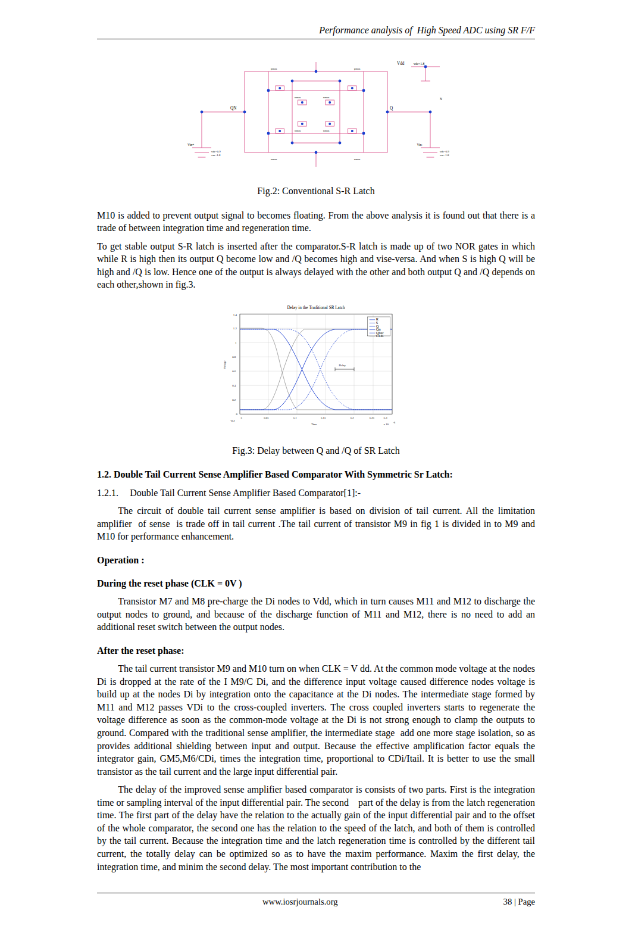Performance analysis of High Speed ADC using SR F/F
Vdd vdc=1.8 QN Q Vin+ Vin- N pmos pmos nmos nmos nmos nmos nmos nmos vdc=0.9 vac=1.8 vdc=0.9 vac=1.8
Fig.2: Conventional S-R Latch
M10 is added to prevent output signal to becomes floating. From the above analysis it is found out that there is a trade of between integration time and regeneration time.
To get stable output S-R latch is inserted after the comparator.S-R latch is made up of two NOR gates in which while R is high then its output Q become low and /Q becomes high and vise-versa. And when S is high Q will be high and /Q is low. Hence one of the output is always delayed with the other and both output Q and /Q depends on each other,shown in fig.3.
Delay in the Traditional SR Latch 1.4 1.2 1 0.8 0.6 0.4 0.2 0 -0.2 5 5.05 5.1 5.15 5.2 5.25 5.3 Time x 10 -8 Voltage Delay R S Q Qn Qbar CLK
Fig.3: Delay between Q and /Q of SR Latch
1.2. Double Tail Current Sense Amplifier Based Comparator With Symmetric Sr Latch:
1.2.1. Double Tail Current Sense Amplifier Based Comparator[1]:-
The circuit of double tail current sense amplifier is based on division of tail current. All the limitation amplifier of sense is trade off in tail current .The tail current of transistor M9 in fig 1 is divided in to M9 and M10 for performance enhancement.
Operation :
During the reset phase (CLK = 0V )
Transistor M7 and M8 pre-charge the Di nodes to Vdd, which in turn causes M11 and M12 to discharge the output nodes to ground, and because of the discharge function of M11 and M12, there is no need to add an additional reset switch between the output nodes.
After the reset phase:
The tail current transistor M9 and M10 turn on when CLK = V dd. At the common mode voltage at the nodes Di is dropped at the rate of the I M9/C Di, and the difference input voltage caused difference nodes voltage is build up at the nodes Di by integration onto the capacitance at the Di nodes. The intermediate stage formed by M11 and M12 passes VDi to the cross-coupled inverters. The cross coupled inverters starts to regenerate the voltage difference as soon as the common-mode voltage at the Di is not strong enough to clamp the outputs to ground. Compared with the traditional sense amplifier, the intermediate stage add one more stage isolation, so as provides additional shielding between input and output. Because the effective amplification factor equals the integrator gain, GM5,M6/CDi, times the integration time, proportional to CDi/Itail. It is better to use the small transistor as the tail current and the large input differential pair.
The delay of the improved sense amplifier based comparator is consists of two parts. First is the integration time or sampling interval of the input differential pair. The second part of the delay is from the latch regeneration time. The first part of the delay have the relation to the actually gain of the input differential pair and to the offset of the whole comparator, the second one has the relation to the speed of the latch, and both of them is controlled by the tail current. Because the integration time and the latch regeneration time is controlled by the different tail current, the totally delay can be optimized so as to have the maxim performance. Maxim the first delay, the integration time, and minim the second delay. The most important contribution to the
www.iosrjournals.org 38 | Page